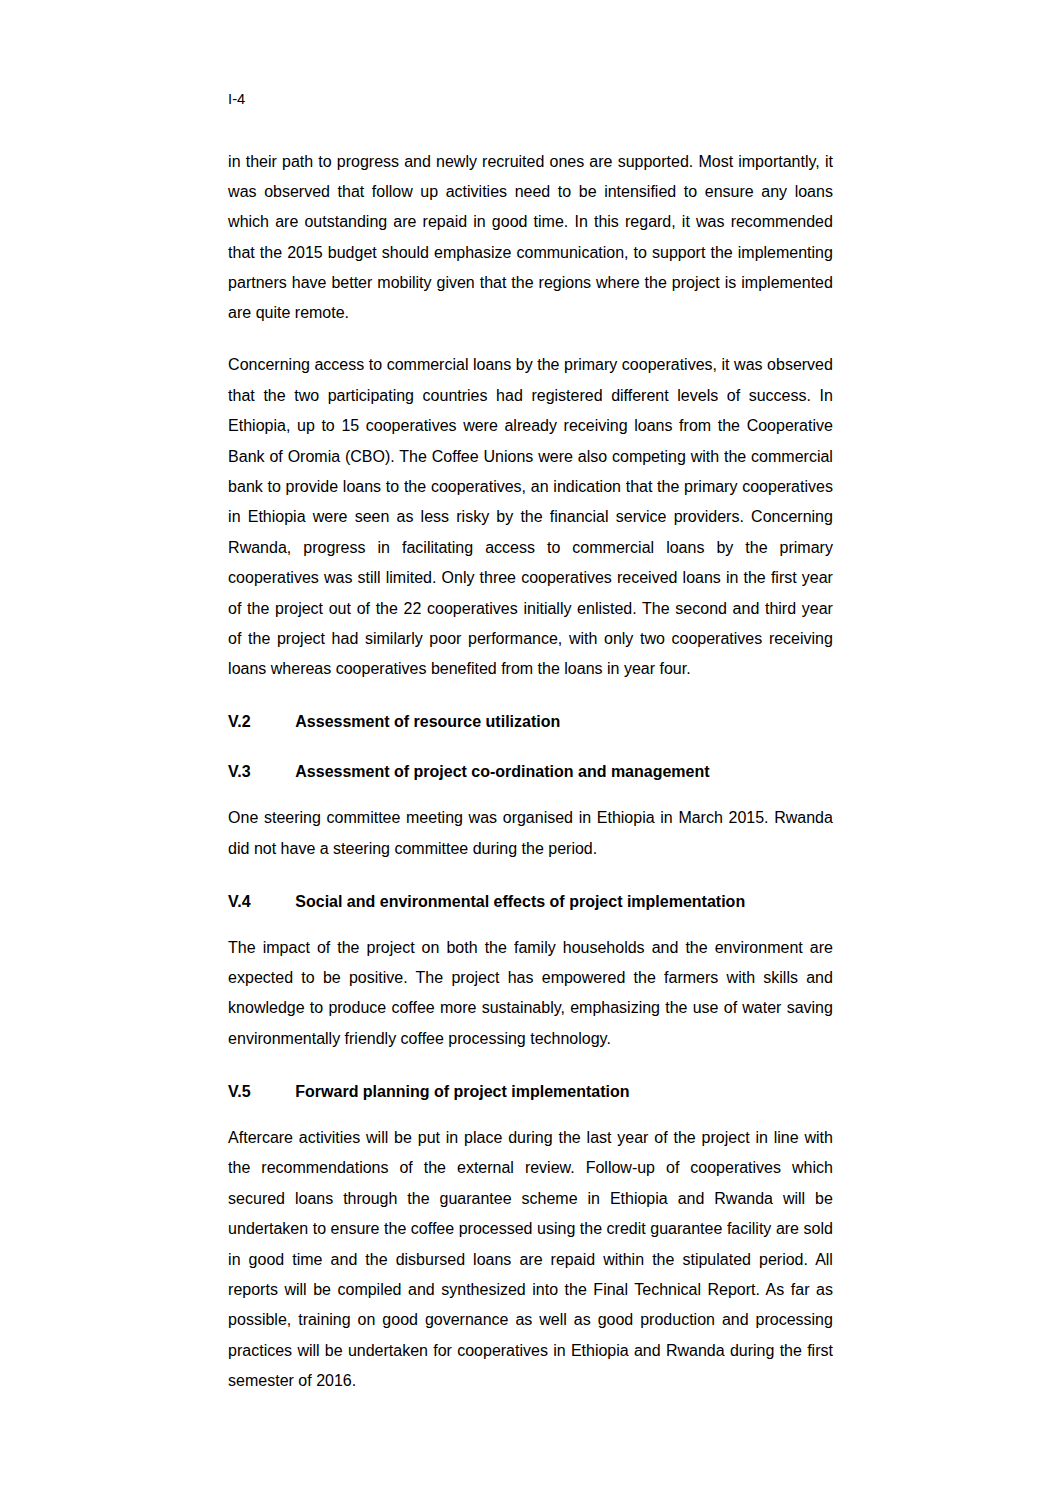I-4
in their path to progress and newly recruited ones are supported. Most importantly, it was observed that follow up activities need to be intensified to ensure any loans which are outstanding are repaid in good time. In this regard, it was recommended that the 2015 budget should emphasize communication, to support the implementing partners have better mobility given that the regions where the project is implemented are quite remote.
Concerning access to commercial loans by the primary cooperatives, it was observed that the two participating countries had registered different levels of success. In Ethiopia, up to 15 cooperatives were already receiving loans from the Cooperative Bank of Oromia (CBO). The Coffee Unions were also competing with the commercial bank to provide loans to the cooperatives, an indication that the primary cooperatives in Ethiopia were seen as less risky by the financial service providers. Concerning Rwanda, progress in facilitating access to commercial loans by the primary cooperatives was still limited. Only three cooperatives received loans in the first year of the project out of the 22 cooperatives initially enlisted. The second and third year of the project had similarly poor performance, with only two cooperatives receiving loans whereas cooperatives benefited from the loans in year four.
V.2 Assessment of resource utilization
V.3 Assessment of project co-ordination and management
One steering committee meeting was organised in Ethiopia in March 2015. Rwanda did not have a steering committee during the period.
V.4 Social and environmental effects of project implementation
The impact of the project on both the family households and the environment are expected to be positive. The project has empowered the farmers with skills and knowledge to produce coffee more sustainably, emphasizing the use of water saving environmentally friendly coffee processing technology.
V.5 Forward planning of project implementation
Aftercare activities will be put in place during the last year of the project in line with the recommendations of the external review. Follow-up of cooperatives which secured loans through the guarantee scheme in Ethiopia and Rwanda will be undertaken to ensure the coffee processed using the credit guarantee facility are sold in good time and the disbursed loans are repaid within the stipulated period. All reports will be compiled and synthesized into the Final Technical Report. As far as possible, training on good governance as well as good production and processing practices will be undertaken for cooperatives in Ethiopia and Rwanda during the first semester of 2016.